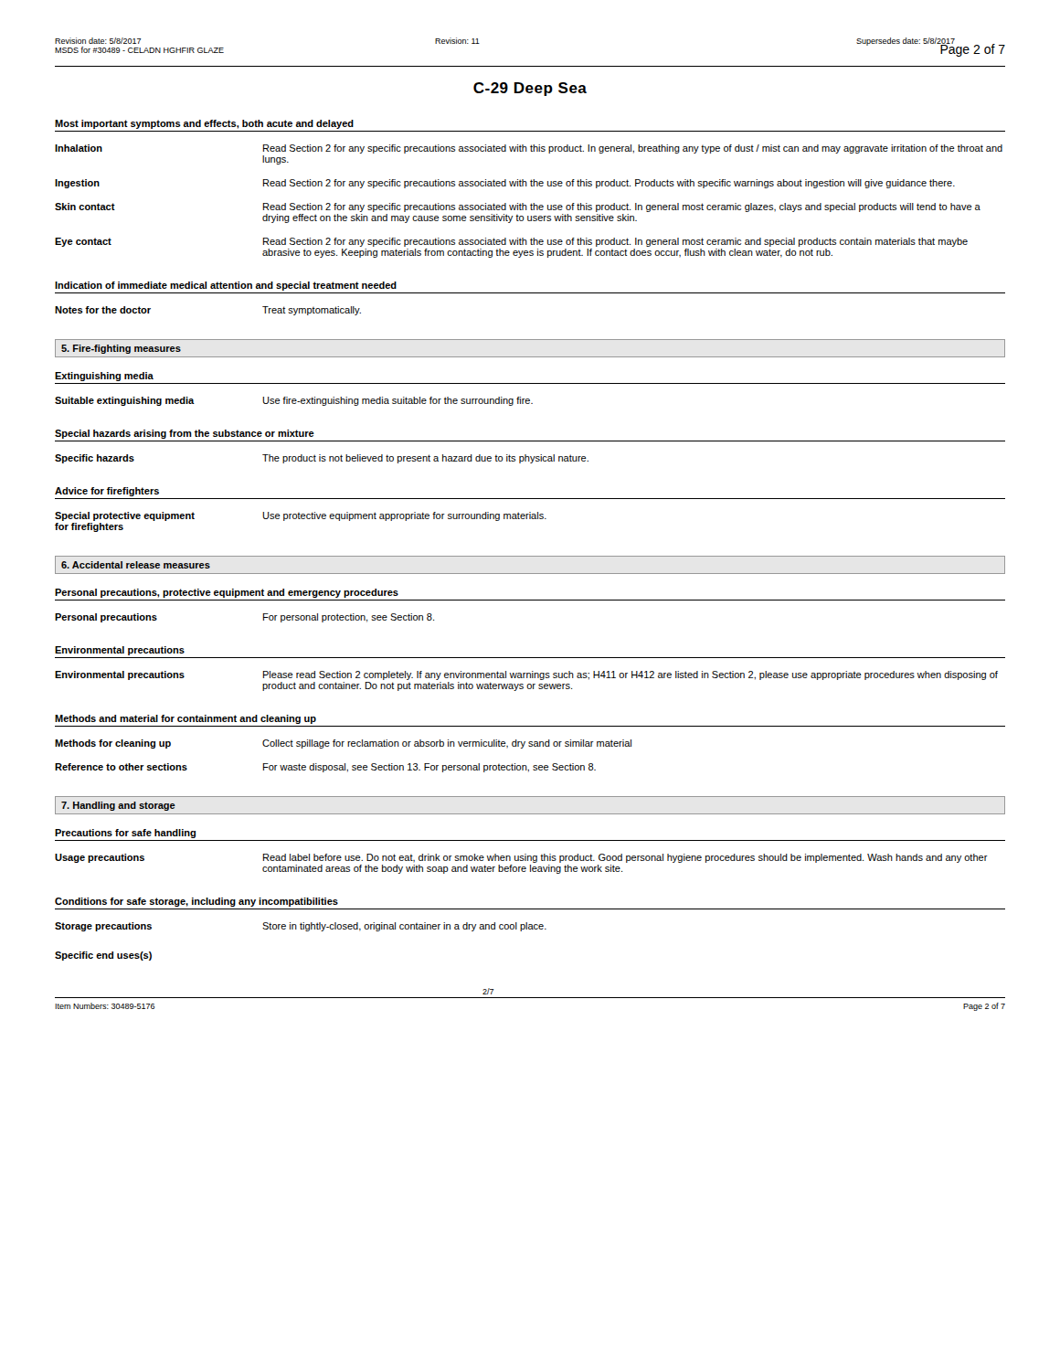Revision date: 5/8/2017
MSDS for #30489 - CELADN HGHFIR GLAZE
Revision: 11
Supersedes date: 5/8/2017
Page 2 of 7
C-29 Deep Sea
Most important symptoms and effects, both acute and delayed
| Inhalation | Read Section 2 for any specific precautions associated with this product. In general, breathing any type of dust / mist can and may aggravate irritation of the throat and lungs. |
| Ingestion | Read Section 2 for any specific precautions associated with the use of this product. Products with specific warnings about ingestion will give guidance there. |
| Skin contact | Read Section 2 for any specific precautions associated with the use of this product. In general most ceramic glazes, clays and special products will tend to have a drying effect on the skin and may cause some sensitivity to users with sensitive skin. |
| Eye contact | Read Section 2 for any specific precautions associated with the use of this product. In general most ceramic and special products contain materials that maybe abrasive to eyes. Keeping materials from contacting the eyes is prudent. If contact does occur, flush with clean water, do not rub. |
Indication of immediate medical attention and special treatment needed
| Notes for the doctor | Treat symptomatically. |
5. Fire-fighting measures
Extinguishing media
| Suitable extinguishing media | Use fire-extinguishing media suitable for the surrounding fire. |
Special hazards arising from the substance or mixture
| Specific hazards | The product is not believed to present a hazard due to its physical nature. |
Advice for firefighters
| Special protective equipment for firefighters | Use protective equipment appropriate for surrounding materials. |
6. Accidental release measures
Personal precautions, protective equipment and emergency procedures
| Personal precautions | For personal protection, see Section 8. |
Environmental precautions
| Environmental precautions | Please read Section 2 completely. If any environmental warnings such as; H411 or H412 are listed in Section 2, please use appropriate procedures when disposing of product and container. Do not put materials into waterways or sewers. |
Methods and material for containment and cleaning up
| Methods for cleaning up | Collect spillage for reclamation or absorb in vermiculite, dry sand or similar material |
| Reference to other sections | For waste disposal, see Section 13. For personal protection, see Section 8. |
7. Handling and storage
Precautions for safe handling
| Usage precautions | Read label before use. Do not eat, drink or smoke when using this product. Good personal hygiene procedures should be implemented. Wash hands and any other contaminated areas of the body with soap and water before leaving the work site. |
Conditions for safe storage, including any incompatibilities
| Storage precautions | Store in tightly-closed, original container in a dry and cool place. |
Specific end uses(s)
Item Numbers: 30489-5176
2/7
Page 2 of 7